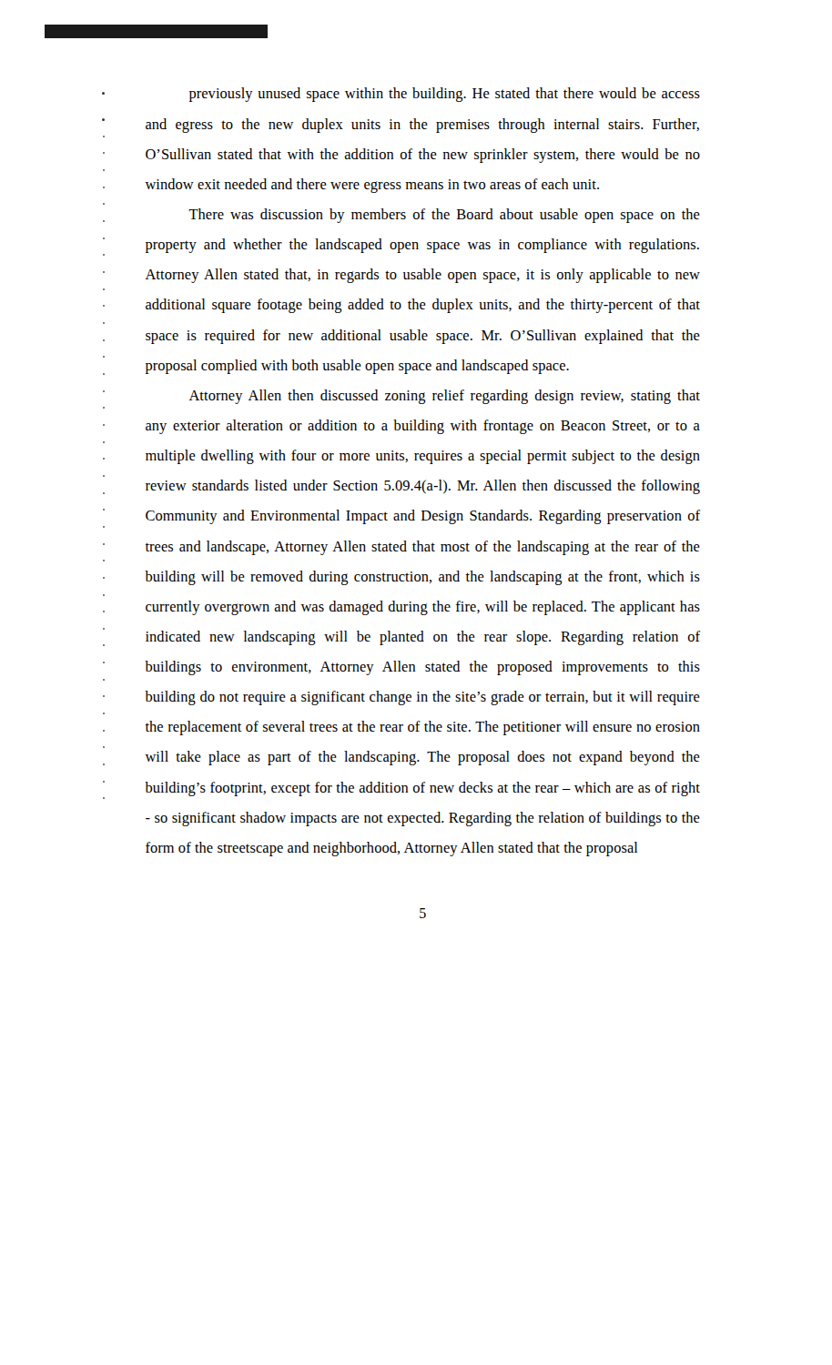previously unused space within the building. He stated that there would be access and egress to the new duplex units in the premises through internal stairs. Further, O’Sullivan stated that with the addition of the new sprinkler system, there would be no window exit needed and there were egress means in two areas of each unit.
There was discussion by members of the Board about usable open space on the property and whether the landscaped open space was in compliance with regulations. Attorney Allen stated that, in regards to usable open space, it is only applicable to new additional square footage being added to the duplex units, and the thirty-percent of that space is required for new additional usable space. Mr. O’Sullivan explained that the proposal complied with both usable open space and landscaped space.
Attorney Allen then discussed zoning relief regarding design review, stating that any exterior alteration or addition to a building with frontage on Beacon Street, or to a multiple dwelling with four or more units, requires a special permit subject to the design review standards listed under Section 5.09.4(a-l). Mr. Allen then discussed the following Community and Environmental Impact and Design Standards. Regarding preservation of trees and landscape, Attorney Allen stated that most of the landscaping at the rear of the building will be removed during construction, and the landscaping at the front, which is currently overgrown and was damaged during the fire, will be replaced. The applicant has indicated new landscaping will be planted on the rear slope. Regarding relation of buildings to environment, Attorney Allen stated the proposed improvements to this building do not require a significant change in the site’s grade or terrain, but it will require the replacement of several trees at the rear of the site. The petitioner will ensure no erosion will take place as part of the landscaping. The proposal does not expand beyond the building’s footprint, except for the addition of new decks at the rear – which are as of right - so significant shadow impacts are not expected. Regarding the relation of buildings to the form of the streetscape and neighborhood, Attorney Allen stated that the proposal
5